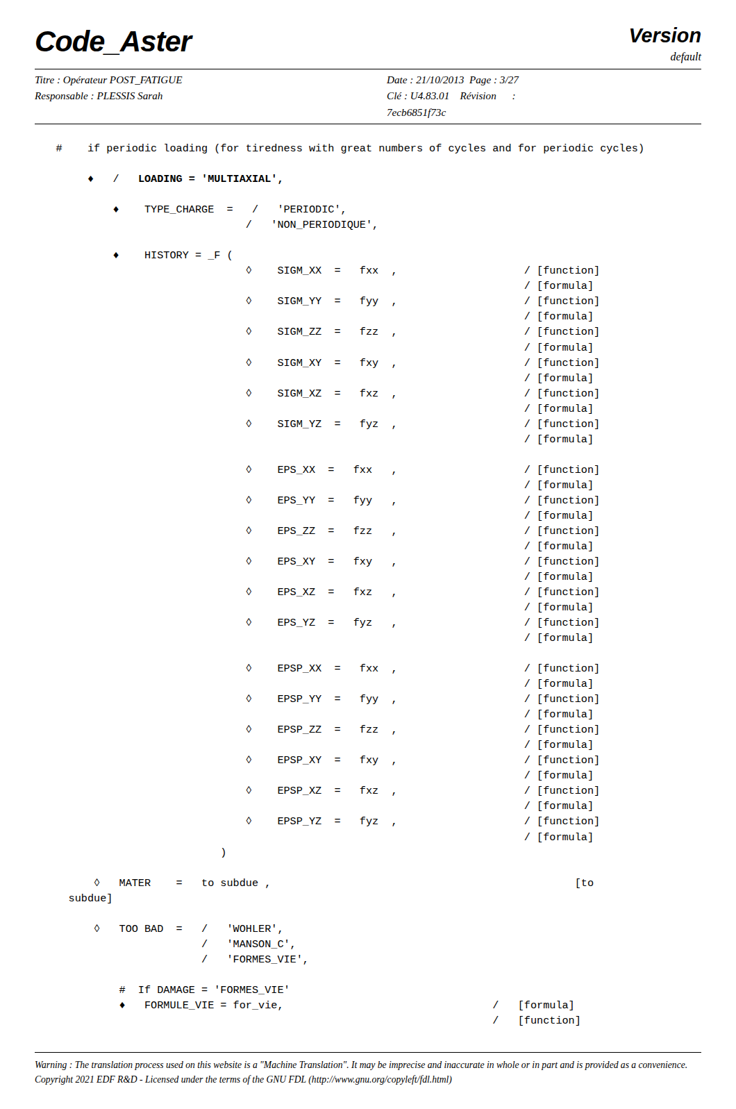Code_Aster
Version
default
| Titre : Opérateur POST_FATIGUE | Date : 21/10/2013 Page : 3/27 |
| Responsable : PLESSIS Sarah | Clé : U4.83.01 Révision : |
| | 7ecb6851f73c |
#    if periodic loading (for tiredness with great numbers of cycles and for periodic cycles)

     ♦   /   LOADING = 'MULTIAXIAL',

         ♦    TYPE_CHARGE  =   /   'PERIODIC',
                              /   'NON_PERIODIQUE',

         ♦    HISTORY = _F (
                              ◊    SIGM_XX  =   fxx  ,                    / [function]
                                                                          / [formula]
                              ◊    SIGM_YY  =   fyy  ,                    / [function]
                                                                          / [formula]
                              ◊    SIGM_ZZ  =   fzz  ,                    / [function]
                                                                          / [formula]
                              ◊    SIGM_XY  =   fxy  ,                    / [function]
                                                                          / [formula]
                              ◊    SIGM_XZ  =   fxz  ,                    / [function]
                                                                          / [formula]
                              ◊    SIGM_YZ  =   fyz  ,                    / [function]
                                                                          / [formula]

                              ◊    EPS_XX  =   fxx   ,                    / [function]
                                                                          / [formula]
                              ◊    EPS_YY  =   fyy   ,                    / [function]
                                                                          / [formula]
                              ◊    EPS_ZZ  =   fzz   ,                    / [function]
                                                                          / [formula]
                              ◊    EPS_XY  =   fxy   ,                    / [function]
                                                                          / [formula]
                              ◊    EPS_XZ  =   fxz   ,                    / [function]
                                                                          / [formula]
                              ◊    EPS_YZ  =   fyz   ,                    / [function]
                                                                          / [formula]

                              ◊    EPSP_XX  =   fxx  ,                    / [function]
                                                                          / [formula]
                              ◊    EPSP_YY  =   fyy  ,                    / [function]
                                                                          / [formula]
                              ◊    EPSP_ZZ  =   fzz  ,                    / [function]
                                                                          / [formula]
                              ◊    EPSP_XY  =   fxy  ,                    / [function]
                                                                          / [formula]
                              ◊    EPSP_XZ  =   fxz  ,                    / [function]
                                                                          / [formula]
                              ◊    EPSP_YZ  =   fyz  ,                    / [function]
                                                                          / [formula]
                          )

      ◊   MATER    =   to subdue ,                                                [to
  subdue]

      ◊   TOO BAD  =   /   'WOHLER',
                       /   'MANSON_C',
                       /   'FORMES_VIE',

          #  If DAMAGE = 'FORMES_VIE'
          ♦   FORMULE_VIE = for_vie,                                 /   [formula]
                                                                     /   [function]
Warning : The translation process used on this website is a "Machine Translation". It may be imprecise and inaccurate in whole or in part and is provided as a convenience.
Copyright 2021 EDF R&D - Licensed under the terms of the GNU FDL (http://www.gnu.org/copyleft/fdl.html)